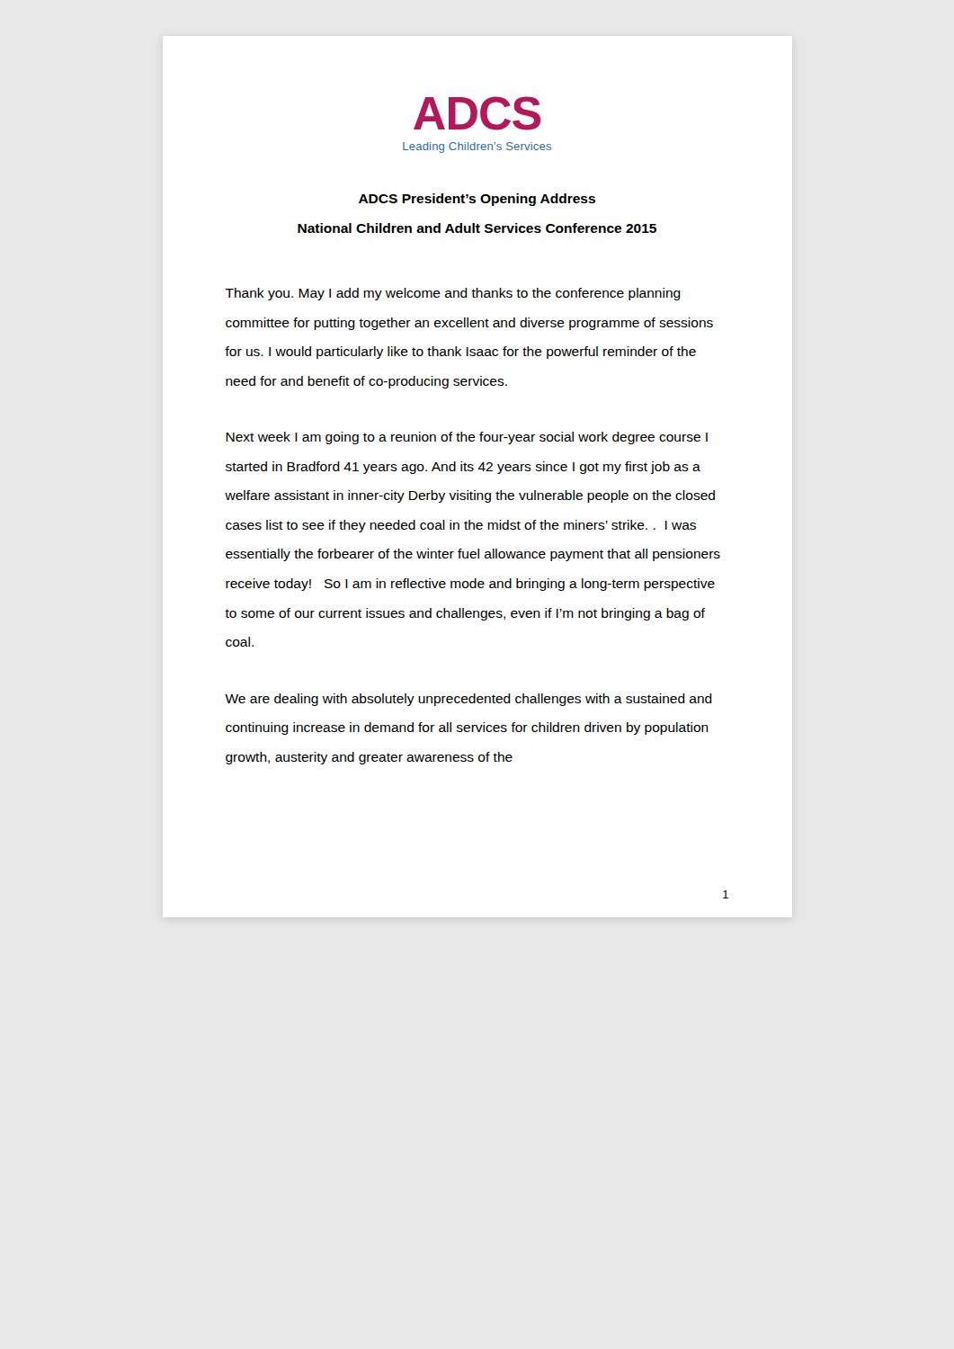ADCS
Leading Children’s Services
ADCS President’s Opening Address
National Children and Adult Services Conference 2015
Thank you. May I add my welcome and thanks to the conference planning committee for putting together an excellent and diverse programme of sessions for us. I would particularly like to thank Isaac for the powerful reminder of the need for and benefit of co-producing services.
Next week I am going to a reunion of the four-year social work degree course I started in Bradford 41 years ago. And its 42 years since I got my first job as a welfare assistant in inner-city Derby visiting the vulnerable people on the closed cases list to see if they needed coal in the midst of the miners’ strike. . I was essentially the forbearer of the winter fuel allowance payment that all pensioners receive today! So I am in reflective mode and bringing a long-term perspective to some of our current issues and challenges, even if I’m not bringing a bag of coal.
We are dealing with absolutely unprecedented challenges with a sustained and continuing increase in demand for all services for children driven by population growth, austerity and greater awareness of the
1